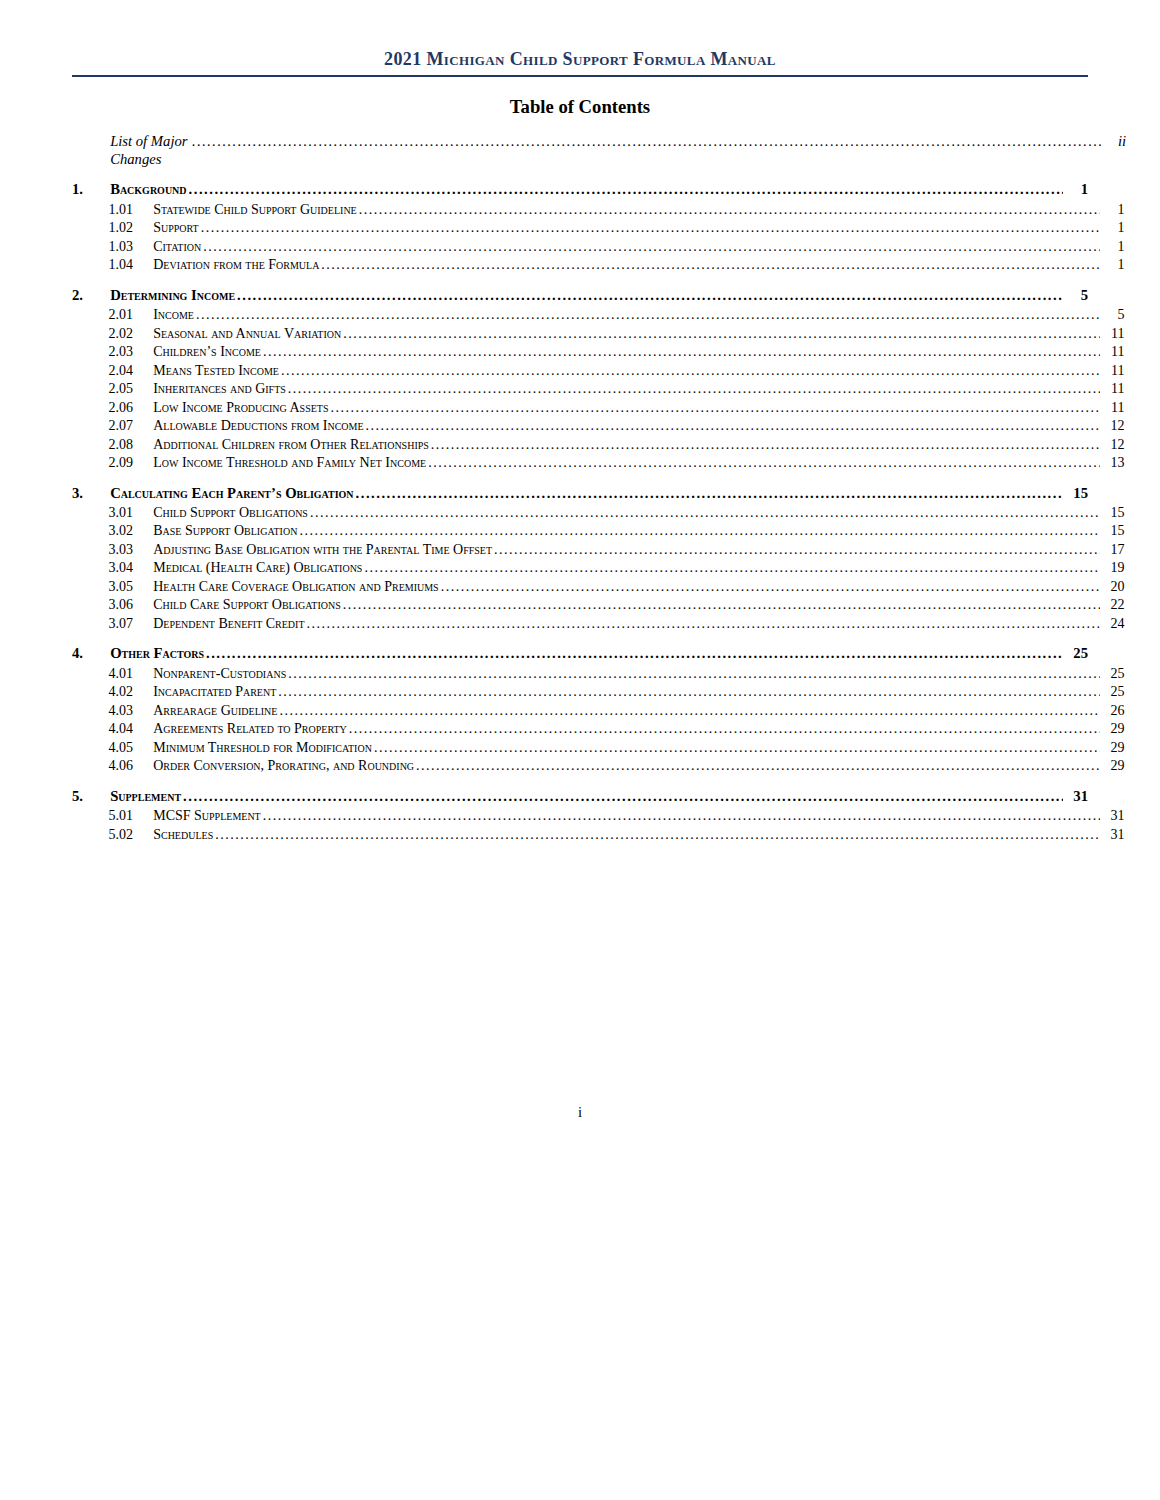2021 Michigan Child Support Formula Manual
Table of Contents
List of Major Changes ii
1. Background 1
1.01 Statewide Child Support Guideline 1
1.02 Support 1
1.03 Citation 1
1.04 Deviation from the Formula 1
2. Determining Income 5
2.01 Income 5
2.02 Seasonal and Annual Variation 11
2.03 Children’s Income 11
2.04 Means Tested Income 11
2.05 Inheritances and Gifts 11
2.06 Low Income Producing Assets 11
2.07 Allowable Deductions from Income 12
2.08 Additional Children from Other Relationships 12
2.09 Low Income Threshold and Family Net Income 13
3. Calculating Each Parent’s Obligation 15
3.01 Child Support Obligations 15
3.02 Base Support Obligation 15
3.03 Adjusting Base Obligation with the Parental Time Offset 17
3.04 Medical (Health Care) Obligations 19
3.05 Health Care Coverage Obligation and Premiums 20
3.06 Child Care Support Obligations 22
3.07 Dependent Benefit Credit 24
4. Other Factors 25
4.01 Nonparent-Custodians 25
4.02 Incapacitated Parent 25
4.03 Arrearage Guideline 26
4.04 Agreements Related to Property 29
4.05 Minimum Threshold for Modification 29
4.06 Order Conversion, Prorating, and Rounding 29
5. Supplement 31
5.01 MCSF Supplement 31
5.02 Schedules 31
i